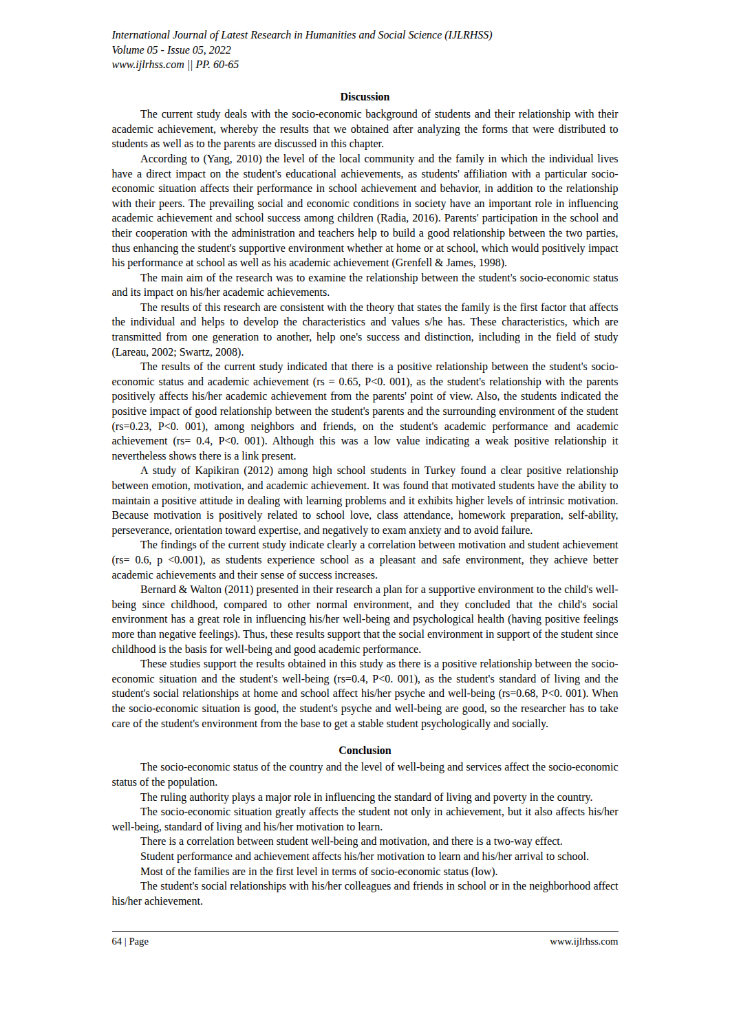International Journal of Latest Research in Humanities and Social Science (IJLRHSS) Volume 05 - Issue 05, 2022 www.ijlrhss.com || PP. 60-65
Discussion
The current study deals with the socio-economic background of students and their relationship with their academic achievement, whereby the results that we obtained after analyzing the forms that were distributed to students as well as to the parents are discussed in this chapter.
According to (Yang, 2010) the level of the local community and the family in which the individual lives have a direct impact on the student's educational achievements, as students' affiliation with a particular socio-economic situation affects their performance in school achievement and behavior, in addition to the relationship with their peers. The prevailing social and economic conditions in society have an important role in influencing academic achievement and school success among children (Radia, 2016). Parents' participation in the school and their cooperation with the administration and teachers help to build a good relationship between the two parties, thus enhancing the student's supportive environment whether at home or at school, which would positively impact his performance at school as well as his academic achievement (Grenfell & James, 1998).
The main aim of the research was to examine the relationship between the student's socio-economic status and its impact on his/her academic achievements.
The results of this research are consistent with the theory that states the family is the first factor that affects the individual and helps to develop the characteristics and values s/he has. These characteristics, which are transmitted from one generation to another, help one's success and distinction, including in the field of study (Lareau, 2002; Swartz, 2008).
The results of the current study indicated that there is a positive relationship between the student's socio-economic status and academic achievement (rs = 0.65, P<0. 001), as the student's relationship with the parents positively affects his/her academic achievement from the parents' point of view. Also, the students indicated the positive impact of good relationship between the student's parents and the surrounding environment of the student (rs=0.23, P<0. 001), among neighbors and friends, on the student's academic performance and academic achievement (rs= 0.4, P<0. 001). Although this was a low value indicating a weak positive relationship it nevertheless shows there is a link present.
A study of Kapikiran (2012) among high school students in Turkey found a clear positive relationship between emotion, motivation, and academic achievement. It was found that motivated students have the ability to maintain a positive attitude in dealing with learning problems and it exhibits higher levels of intrinsic motivation. Because motivation is positively related to school love, class attendance, homework preparation, self-ability, perseverance, orientation toward expertise, and negatively to exam anxiety and to avoid failure.
The findings of the current study indicate clearly a correlation between motivation and student achievement (rs= 0.6, p <0.001), as students experience school as a pleasant and safe environment, they achieve better academic achievements and their sense of success increases.
Bernard & Walton (2011) presented in their research a plan for a supportive environment to the child's well-being since childhood, compared to other normal environment, and they concluded that the child's social environment has a great role in influencing his/her well-being and psychological health (having positive feelings more than negative feelings). Thus, these results support that the social environment in support of the student since childhood is the basis for well-being and good academic performance.
These studies support the results obtained in this study as there is a positive relationship between the socio-economic situation and the student's well-being (rs=0.4, P<0. 001), as the student's standard of living and the student's social relationships at home and school affect his/her psyche and well-being (rs=0.68, P<0. 001). When the socio-economic situation is good, the student's psyche and well-being are good, so the researcher has to take care of the student's environment from the base to get a stable student psychologically and socially.
Conclusion
The socio-economic status of the country and the level of well-being and services affect the socio-economic status of the population.
The ruling authority plays a major role in influencing the standard of living and poverty in the country.
The socio-economic situation greatly affects the student not only in achievement, but it also affects his/her well-being, standard of living and his/her motivation to learn.
There is a correlation between student well-being and motivation, and there is a two-way effect.
Student performance and achievement affects his/her motivation to learn and his/her arrival to school.
Most of the families are in the first level in terms of socio-economic status (low).
The student's social relationships with his/her colleagues and friends in school or in the neighborhood affect his/her achievement.
64 | Page
www.ijlrhss.com